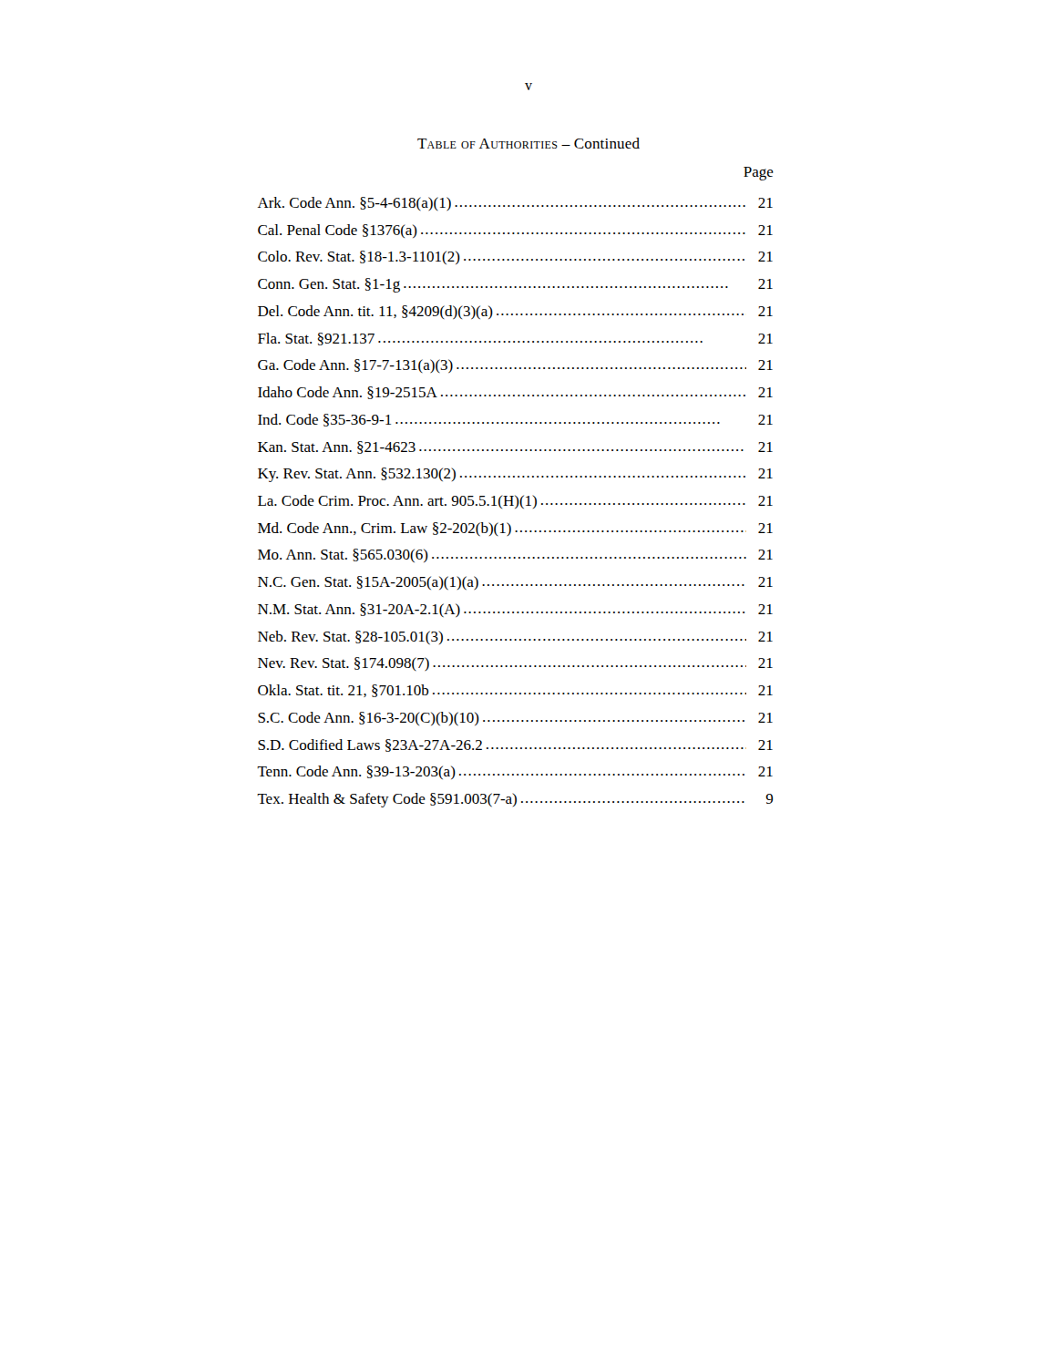v
Table of Authorities – Continued
Page
Ark. Code Ann. §5-4-618(a)(1).................................................................... 21
Cal. Penal Code §1376(a).................................................................... 21
Colo. Rev. Stat. §18-1.3-1101(2).................................................................... 21
Conn. Gen. Stat. §1-1g.................................................................... 21
Del. Code Ann. tit. 11, §4209(d)(3)(a).................................................................... 21
Fla. Stat. §921.137.................................................................... 21
Ga. Code Ann. §17-7-131(a)(3).................................................................... 21
Idaho Code Ann. §19-2515A.................................................................... 21
Ind. Code §35-36-9-1.................................................................... 21
Kan. Stat. Ann. §21-4623.................................................................... 21
Ky. Rev. Stat. Ann. §532.130(2).................................................................... 21
La. Code Crim. Proc. Ann. art. 905.5.1(H)(1).................................................................... 21
Md. Code Ann., Crim. Law §2-202(b)(1).................................................................... 21
Mo. Ann. Stat. §565.030(6).................................................................... 21
N.C. Gen. Stat. §15A-2005(a)(1)(a).................................................................... 21
N.M. Stat. Ann. §31-20A-2.1(A).................................................................... 21
Neb. Rev. Stat. §28-105.01(3).................................................................... 21
Nev. Rev. Stat. §174.098(7).................................................................... 21
Okla. Stat. tit. 21, §701.10b.................................................................... 21
S.C. Code Ann. §16-3-20(C)(b)(10).................................................................... 21
S.D. Codified Laws §23A-27A-26.2.................................................................... 21
Tenn. Code Ann. §39-13-203(a).................................................................... 21
Tex. Health & Safety Code §591.003(7-a).................................................................... 9